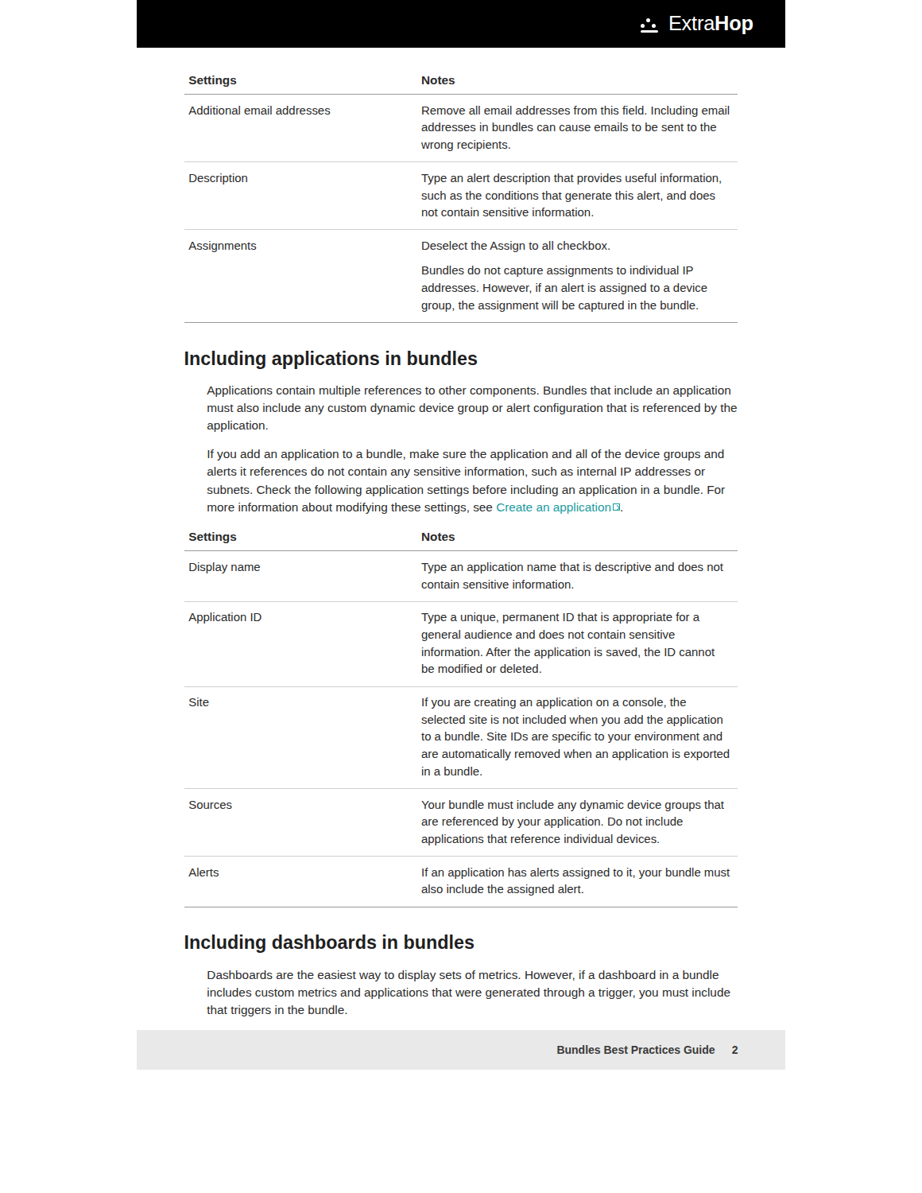ExtraHop
| Settings | Notes |
| --- | --- |
| Additional email addresses | Remove all email addresses from this field. Including email addresses in bundles can cause emails to be sent to the wrong recipients. |
| Description | Type an alert description that provides useful information, such as the conditions that generate this alert, and does not contain sensitive information. |
| Assignments | Deselect the Assign to all checkbox. Bundles do not capture assignments to individual IP addresses. However, if an alert is assigned to a device group, the assignment will be captured in the bundle. |
Including applications in bundles
Applications contain multiple references to other components. Bundles that include an application must also include any custom dynamic device group or alert configuration that is referenced by the application.
If you add an application to a bundle, make sure the application and all of the device groups and alerts it references do not contain any sensitive information, such as internal IP addresses or subnets. Check the following application settings before including an application in a bundle. For more information about modifying these settings, see Create an application.
| Settings | Notes |
| --- | --- |
| Display name | Type an application name that is descriptive and does not contain sensitive information. |
| Application ID | Type a unique, permanent ID that is appropriate for a general audience and does not contain sensitive information. After the application is saved, the ID cannot be modified or deleted. |
| Site | If you are creating an application on a console, the selected site is not included when you add the application to a bundle. Site IDs are specific to your environment and are automatically removed when an application is exported in a bundle. |
| Sources | Your bundle must include any dynamic device groups that are referenced by your application. Do not include applications that reference individual devices. |
| Alerts | If an application has alerts assigned to it, your bundle must also include the assigned alert. |
Including dashboards in bundles
Dashboards are the easiest way to display sets of metrics. However, if a dashboard in a bundle includes custom metrics and applications that were generated through a trigger, you must include that triggers in the bundle.
Bundles Best Practices Guide 2